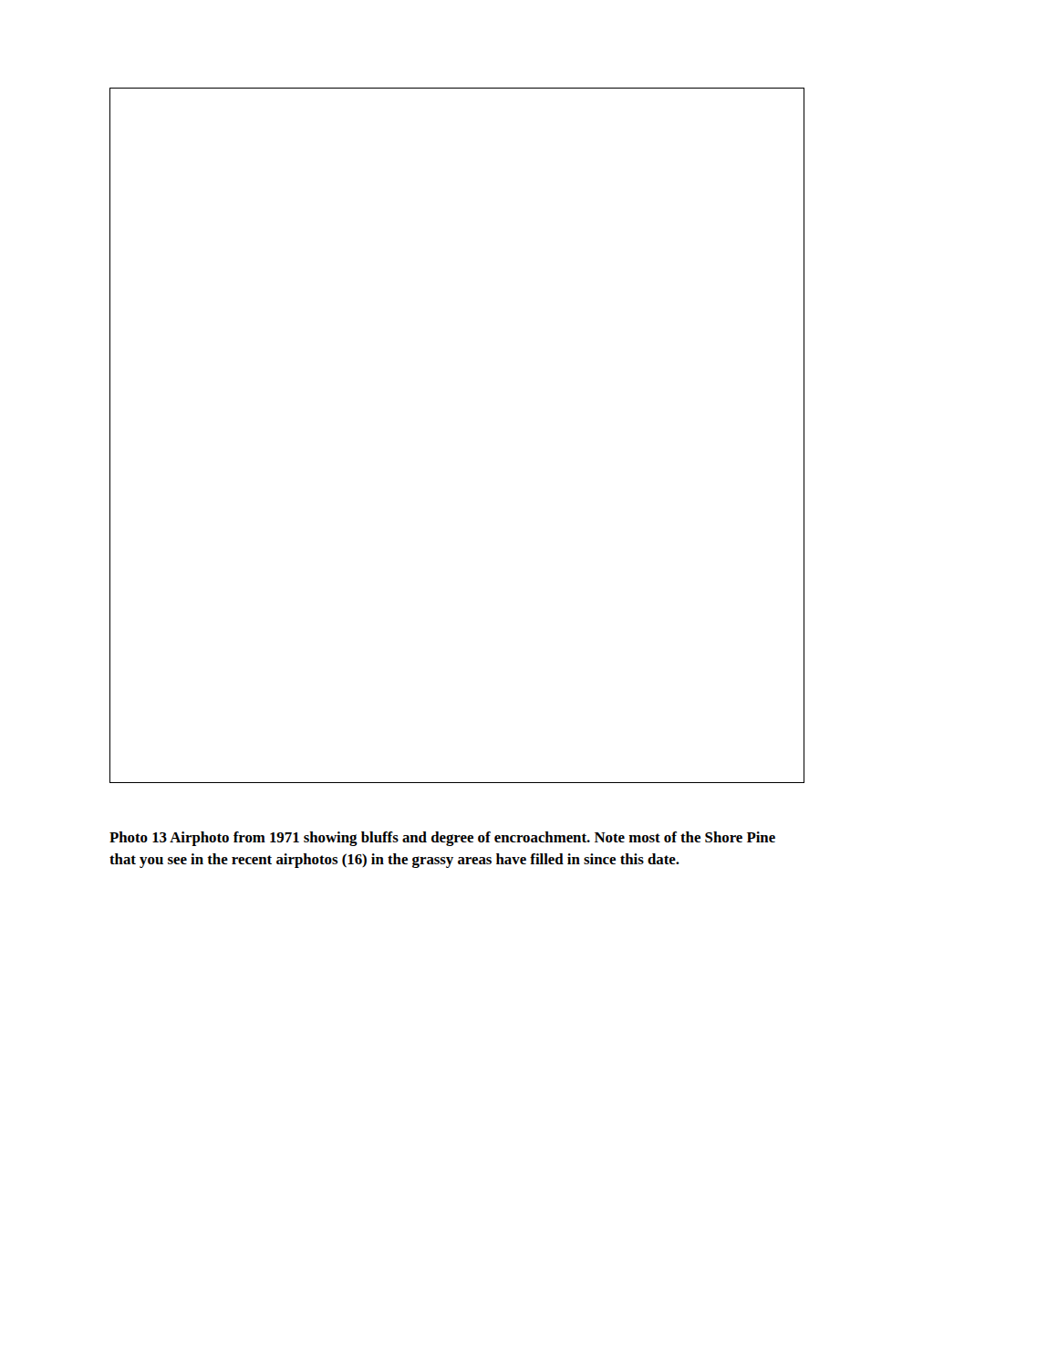Photo 13 Airphoto from 1971 showing bluffs and degree of encroachment. Note most of the Shore Pine that you see in the recent airphotos (16) in the grassy areas have filled in since this date.